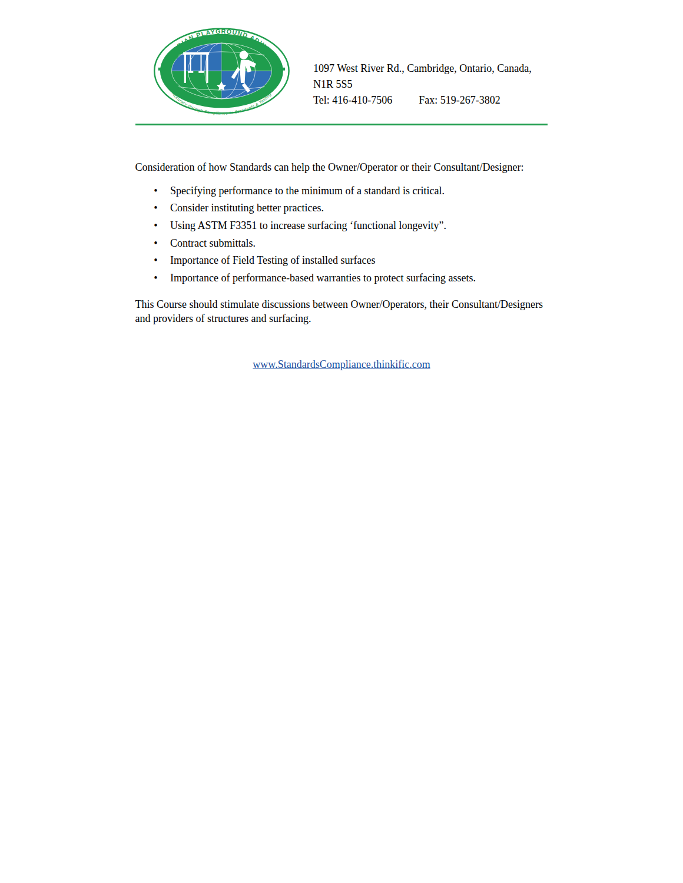CANADIAN PLAYGROUND ADVISORY Accuracy through Compliance to Standards & Testing
1097 West River Rd., Cambridge, Ontario, Canada, N1R 5S5
Tel: 416-410-7506 Fax: 519-267-3802
Consideration of how Standards can help the Owner/Operator or their Consultant/Designer:
Specifying performance to the minimum of a standard is critical.
Consider instituting better practices.
Using ASTM F3351 to increase surfacing ‘functional longevity”.
Contract submittals.
Importance of Field Testing of installed surfaces
Importance of performance-based warranties to protect surfacing assets.
This Course should stimulate discussions between Owner/Operators, their Consultant/Designers and providers of structures and surfacing.
www.StandardsCompliance.thinkific.com